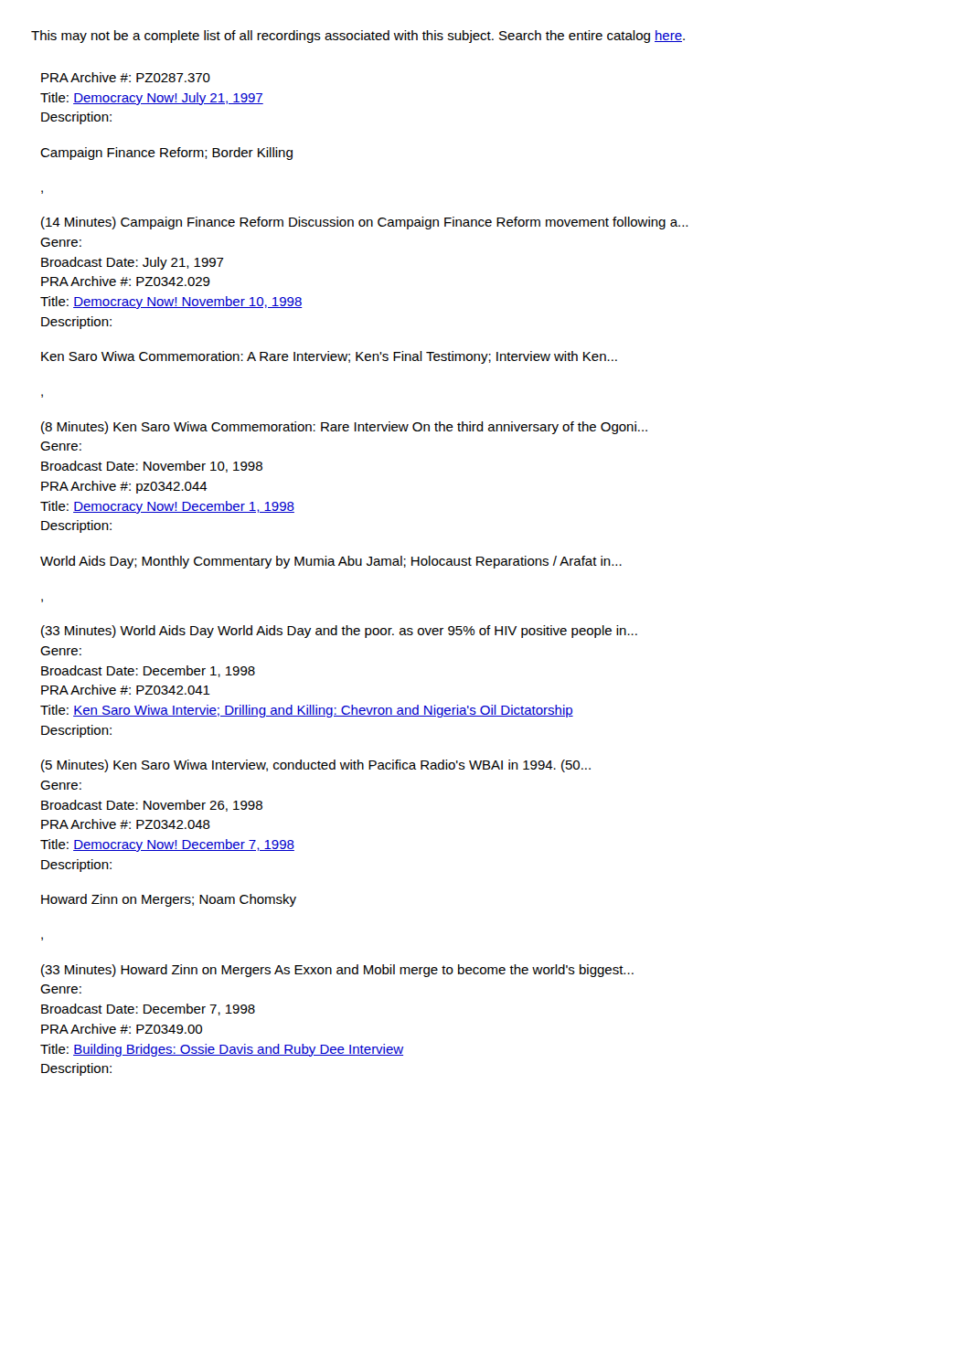This may not be a complete list of all recordings associated with this subject. Search the entire catalog here.
PRA Archive #: PZ0287.370
Title: Democracy Now! July 21, 1997
Description:
Campaign Finance Reform; Border Killing
,
(14 Minutes) Campaign Finance Reform Discussion on Campaign Finance Reform movement following a...
Genre:
Broadcast Date: July 21, 1997
PRA Archive #: PZ0342.029
Title: Democracy Now! November 10, 1998
Description:
Ken Saro Wiwa Commemoration: A Rare Interview; Ken's Final Testimony; Interview with Ken...
,
(8 Minutes) Ken Saro Wiwa Commemoration: Rare Interview On the third anniversary of the Ogoni...
Genre:
Broadcast Date: November 10, 1998
PRA Archive #: pz0342.044
Title: Democracy Now! December 1, 1998
Description:
World Aids Day; Monthly Commentary by Mumia Abu Jamal; Holocaust Reparations / Arafat in...
,
(33 Minutes) World Aids Day World Aids Day and the poor. as over 95% of HIV positive people in...
Genre:
Broadcast Date: December 1, 1998
PRA Archive #: PZ0342.041
Title: Ken Saro Wiwa Intervie; Drilling and Killing: Chevron and Nigeria's Oil Dictatorship
Description:
(5 Minutes) Ken Saro Wiwa Interview, conducted with Pacifica Radio's WBAI in 1994. (50...
Genre:
Broadcast Date: November 26, 1998
PRA Archive #: PZ0342.048
Title: Democracy Now! December 7, 1998
Description:
Howard Zinn on Mergers; Noam Chomsky
,
(33 Minutes) Howard Zinn on Mergers As Exxon and Mobil merge to become the world's biggest...
Genre:
Broadcast Date: December 7, 1998
PRA Archive #: PZ0349.00
Title: Building Bridges: Ossie Davis and Ruby Dee Interview
Description: